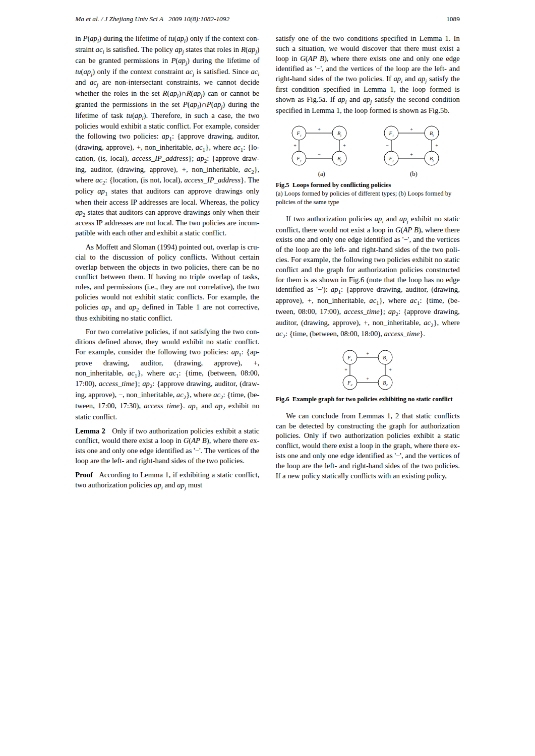Ma et al. / J Zhejiang Univ Sci A 2009 10(8):1082-1092 1089
in P(api) during the lifetime of tu(api) only if the context constraint aci is satisfied. The policy apj states that roles in R(apj) can be granted permissions in P(apj) during the lifetime of tu(apj) only if the context constraint acj is satisfied. Since aci and acj are non-intersectant constraints, we cannot decide whether the roles in the set R(api)∩R(apj) can or cannot be granted the permissions in the set P(api)∩P(apj) during the lifetime of task tu(api). Therefore, in such a case, the two policies would exhibit a static conflict. For example, consider the following two policies: ap1: {approve drawing, auditor, (drawing, approve), +, non_inheritable, ac1}, where ac1: {location, (is, local), access_IP_address}; ap2: {approve drawing, auditor, (drawing, approve), +, non_inheritable, ac2}, where ac2: {location, (is not, local), access_IP_address}. The policy ap1 states that auditors can approve drawings only when their access IP addresses are local. Whereas, the policy ap2 states that auditors can approve drawings only when their access IP addresses are not local. The two policies are incompatible with each other and exhibit a static conflict.
As Moffett and Sloman (1994) pointed out, overlap is crucial to the discussion of policy conflicts. Without certain overlap between the objects in two policies, there can be no conflict between them. If having no triple overlap of tasks, roles, and permissions (i.e., they are not correlative), the two policies would not exhibit static conflicts. For example, the policies ap1 and ap2 defined in Table 1 are not corrective, thus exhibiting no static conflict.
For two correlative policies, if not satisfying the two conditions defined above, they would exhibit no static conflict. For example, consider the following two policies: ap1: {approve drawing, auditor, (drawing, approve), +, non_inheritable, ac1}, where ac1: {time, (between, 08:00, 17:00), access_time}; ap2: {approve drawing, auditor, (drawing, approve), −, non_inheritable, ac2}, where ac2: {time, (between, 17:00, 17:30), access_time}. ap1 and ap2 exhibit no static conflict.
Lemma 2 Only if two authorization policies exhibit a static conflict, would there exist a loop in G(AP B), where there exists one and only one edge identified as '−'. The vertices of the loop are the left- and right-hand sides of the two policies.
Proof According to Lemma 1, if exhibiting a static conflict, two authorization policies api and apj must
satisfy one of the two conditions specified in Lemma 1. In such a situation, we would discover that there must exist a loop in G(AP B), where there exists one and only one edge identified as '−', and the vertices of the loop are the left- and right-hand sides of the two policies. If api and apj satisfy the first condition specified in Lemma 1, the loop formed is shown as Fig.5a. If api and apj satisfy the second condition specified in Lemma 1, the loop formed is shown as Fig.5b.
F i Bi F j Bj + − + + F i Bi F j Bj + + − +
(a)(b)
Fig.5 Loops formed by conflicting policies
(a) Loops formed by policies of different types; (b) Loops formed by policies of the same type
If two authorization policies api and apj exhibit no static conflict, there would not exist a loop in G(AP B), where there exists one and only one edge identified as '−', and the vertices of the loop are the left- and right-hand sides of the two policies. For example, the following two policies exhibit no static conflict and the graph for authorization policies constructed for them is as shown in Fig.6 (note that the loop has no edge identified as '−'): ap1: {approve drawing, auditor, (drawing, approve), +, non_inheritable, ac1}, where ac1: {time, (between, 08:00, 17:00), access_time}; ap2: {approve drawing, auditor, (drawing, approve), +, non_inheritable, ac2}, where ac2: {time, (between, 08:00, 18:00), access_time}.
F1 B1 F2 B2 + + + +
Fig.6 Example graph for two policies exhibiting no static conflict
We can conclude from Lemmas 1, 2 that static conflicts can be detected by constructing the graph for authorization policies. Only if two authorization policies exhibit a static conflict, would there exist a loop in the graph, where there exists one and only one edge identified as '−', and the vertices of the loop are the left- and right-hand sides of the two policies. If a new policy statically conflicts with an existing policy,